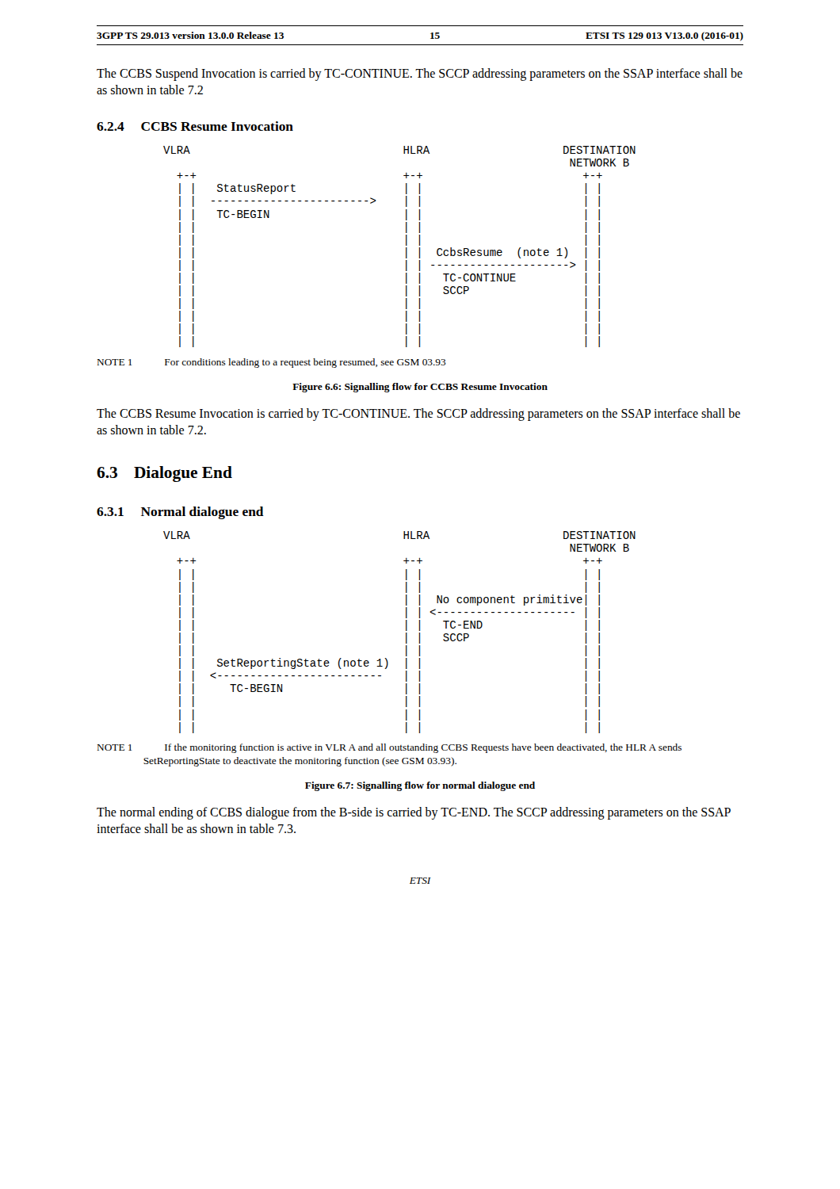3GPP TS 29.013 version 13.0.0 Release 13 15 ETSI TS 129 013 V13.0.0 (2016-01)
The CCBS Suspend Invocation is carried by TC-CONTINUE. The SCCP addressing parameters on the SSAP interface shall be as shown in table 7.2
6.2.4 CCBS Resume Invocation
VLRA                                HLRA                    DESTINATION
                                                             NETWORK B
  +-+                               +-+                        +-+
  | |   StatusReport                | |                        | |
  | |  ------------------------>    | |                        | |
  | |   TC-BEGIN                    | |                        | |
  | |                               | |                        | |
  | |                               | |                        | |
  | |                               | |  CcbsResume  (note 1)  | |
  | |                               | | ---------------------> | |
  | |                               | |   TC-CONTINUE          | |
  | |                               | |   SCCP                 | |
  | |                               | |                        | |
  | |                               | |                        | |
  | |                               | |                        | |
  | |                               | |                        | |
NOTE 1 For conditions leading to a request being resumed, see GSM 03.93
Figure 6.6: Signalling flow for CCBS Resume Invocation
The CCBS Resume Invocation is carried by TC-CONTINUE. The SCCP addressing parameters on the SSAP interface shall be as shown in table 7.2.
6.3 Dialogue End
6.3.1 Normal dialogue end
VLRA                                HLRA                    DESTINATION
                                                             NETWORK B
  +-+                               +-+                        +-+
  | |                               | |                        | |
  | |                               | |                        | |
  | |                               | |  No component primitive| |
  | |                               | | <--------------------- | |
  | |                               | |   TC-END               | |
  | |                               | |   SCCP                 | |
  | |                               | |                        | |
  | |   SetReportingState (note 1)  | |                        | |
  | |  <-------------------------   | |                        | |
  | |     TC-BEGIN                  | |                        | |
  | |                               | |                        | |
  | |                               | |                        | |
  | |                               | |                        | |
NOTE 1 If the monitoring function is active in VLR A and all outstanding CCBS Requests have been deactivated, the HLR A sends SetReportingState to deactivate the monitoring function (see GSM 03.93).
Figure 6.7: Signalling flow for normal dialogue end
The normal ending of CCBS dialogue from the B-side is carried by TC-END. The SCCP addressing parameters on the SSAP interface shall be as shown in table 7.3.
ETSI